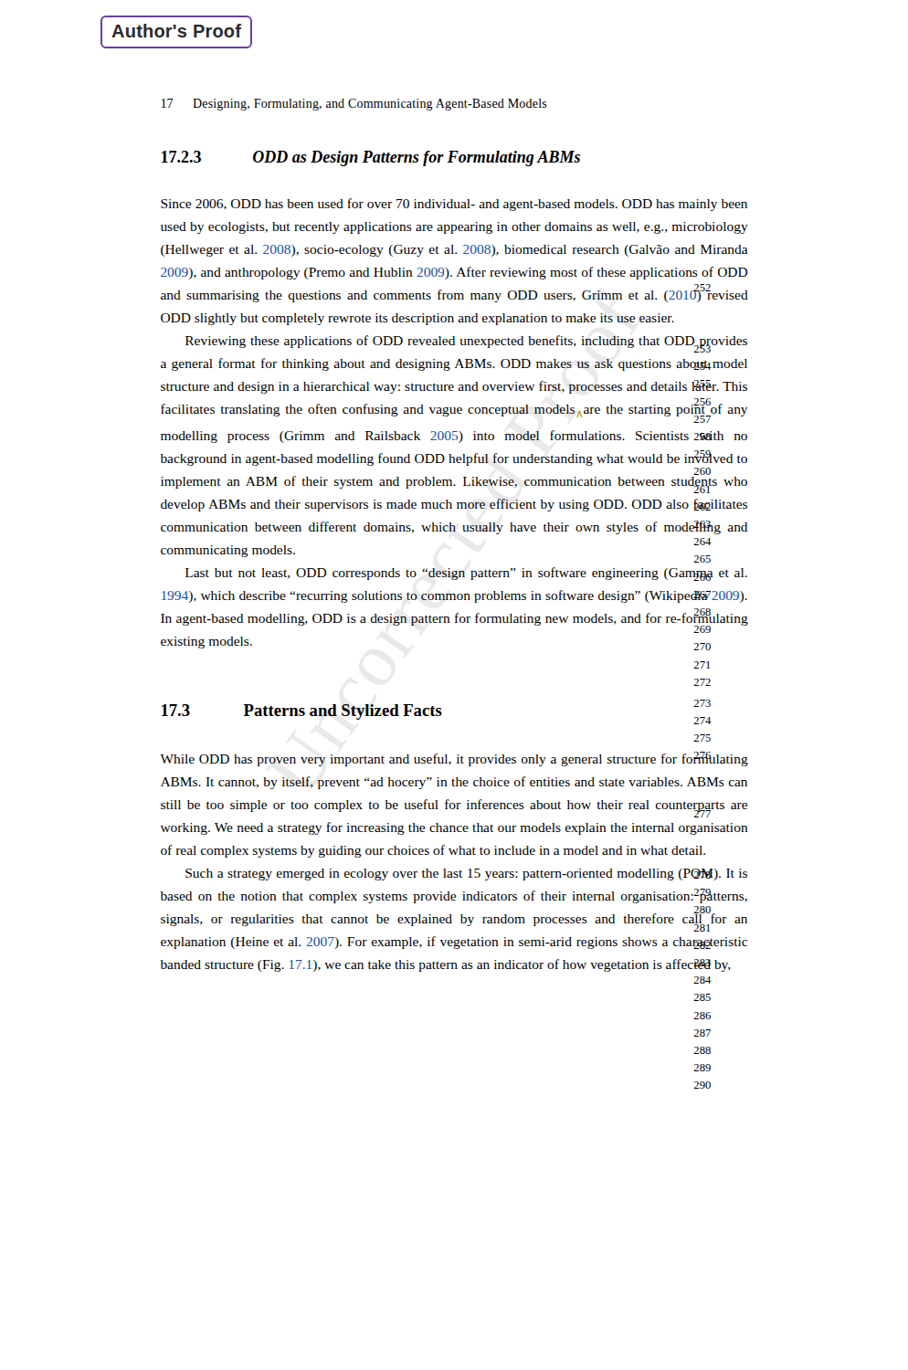Uncorrected Proof
Author's Proof
17 Designing, Formulating, and Communicating Agent-Based Models
17.2.3 ODD as Design Patterns for Formulating ABMs
252
Since 2006, ODD has been used for over 70 individual- and agent-based models. ODD has mainly been used by ecologists, but recently applications are appearing in other domains as well, e.g., microbiology (Hellweger et al. 2008), socio-ecology (Guzy et al. 2008), biomedical research (Galvão and Miranda 2009), and anthropology (Premo and Hublin 2009). After reviewing most of these applications of ODD and summarising the questions and comments from many ODD users, Grimm et al. (2010) revised ODD slightly but completely rewrote its description and explanation to make its use easier.
Reviewing these applications of ODD revealed unexpected benefits, including that ODD provides a general format for thinking about and designing ABMs. ODD makes us ask questions about model structure and design in a hierarchical way: structure and overview first, processes and details later. This facilitates translating the often confusing and vague conceptual models∧are the starting point of any modelling process (Grimm and Railsback 2005) into model formulations. Scientists with no background in agent-based modelling found ODD helpful for understanding what would be involved to implement an ABM of their system and problem. Likewise, communication between students who develop ABMs and their supervisors is made much more efficient by using ODD. ODD also facilitates communication between different domains, which usually have their own styles of modelling and communicating models.
Last but not least, ODD corresponds to “design pattern” in software engineering (Gamma et al. 1994), which describe “recurring solutions to common problems in software design” (Wikipedia 2009). In agent-based modelling, ODD is a design pattern for formulating new models, and for re-formulating existing models.
17.3 Patterns and Stylized Facts
While ODD has proven very important and useful, it provides only a general structure for formulating ABMs. It cannot, by itself, prevent “ad hocery” in the choice of entities and state variables. ABMs can still be too simple or too complex to be useful for inferences about how their real counterparts are working. We need a strategy for increasing the chance that our models explain the internal organisation of real complex systems by guiding our choices of what to include in a model and in what detail.
Such a strategy emerged in ecology over the last 15 years: pattern-oriented modelling (POM). It is based on the notion that complex systems provide indicators of their internal organisation: patterns, signals, or regularities that cannot be explained by random processes and therefore call for an explanation (Heine et al. 2007). For example, if vegetation in semi-arid regions shows a characteristic banded structure (Fig. 17.1), we can take this pattern as an indicator of how vegetation is affected by,
253
254
255
256
257
258
259
260
261
262
263
264
265
266
267
268
269
270
271
272
273
274
275
276
277
278
279
280
281
282
283
284
285
286
287
288
289
290